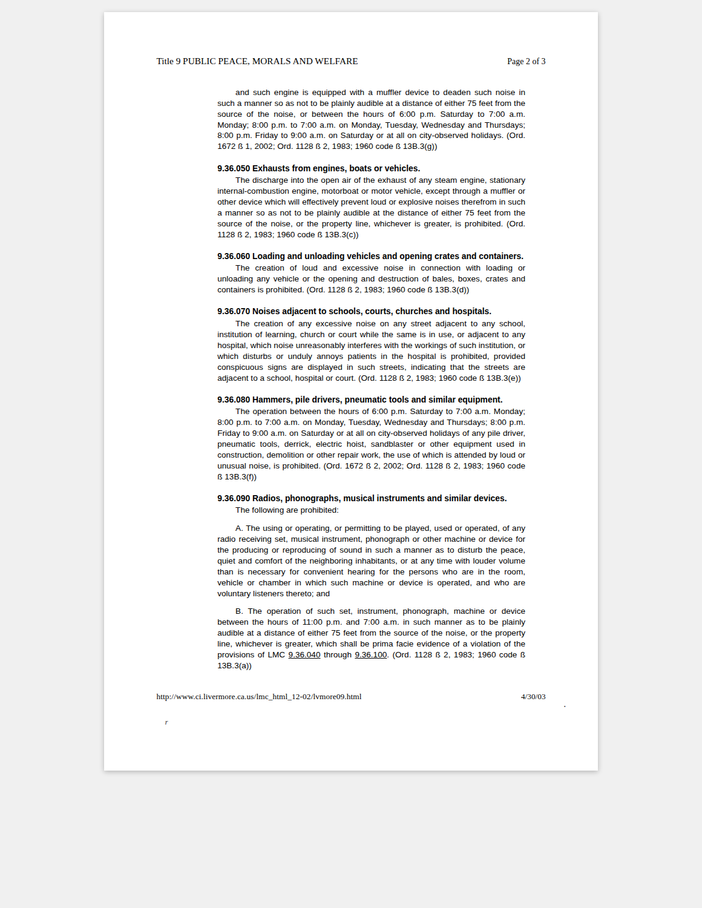Title 9 PUBLIC PEACE, MORALS AND WELFARE Page 2 of 3
and such engine is equipped with a muffler device to deaden such noise in such a manner so as not to be plainly audible at a distance of either 75 feet from the source of the noise, or between the hours of 6:00 p.m. Saturday to 7:00 a.m. Monday; 8:00 p.m. to 7:00 a.m. on Monday, Tuesday, Wednesday and Thursdays; 8:00 p.m. Friday to 9:00 a.m. on Saturday or at all on city-observed holidays. (Ord. 1672 ß 1, 2002; Ord. 1128 ß 2, 1983; 1960 code ß 13B.3(g))
9.36.050 Exhausts from engines, boats or vehicles.
The discharge into the open air of the exhaust of any steam engine, stationary internal-combustion engine, motorboat or motor vehicle, except through a muffler or other device which will effectively prevent loud or explosive noises therefrom in such a manner so as not to be plainly audible at the distance of either 75 feet from the source of the noise, or the property line, whichever is greater, is prohibited. (Ord. 1128 ß 2, 1983; 1960 code ß 13B.3(c))
9.36.060 Loading and unloading vehicles and opening crates and containers.
The creation of loud and excessive noise in connection with loading or unloading any vehicle or the opening and destruction of bales, boxes, crates and containers is prohibited. (Ord. 1128 ß 2, 1983; 1960 code ß 13B.3(d))
9.36.070 Noises adjacent to schools, courts, churches and hospitals.
The creation of any excessive noise on any street adjacent to any school, institution of learning, church or court while the same is in use, or adjacent to any hospital, which noise unreasonably interferes with the workings of such institution, or which disturbs or unduly annoys patients in the hospital is prohibited, provided conspicuous signs are displayed in such streets, indicating that the streets are adjacent to a school, hospital or court. (Ord. 1128 ß 2, 1983; 1960 code ß 13B.3(e))
9.36.080 Hammers, pile drivers, pneumatic tools and similar equipment.
The operation between the hours of 6:00 p.m. Saturday to 7:00 a.m. Monday; 8:00 p.m. to 7:00 a.m. on Monday, Tuesday, Wednesday and Thursdays; 8:00 p.m. Friday to 9:00 a.m. on Saturday or at all on city-observed holidays of any pile driver, pneumatic tools, derrick, electric hoist, sandblaster or other equipment used in construction, demolition or other repair work, the use of which is attended by loud or unusual noise, is prohibited. (Ord. 1672 ß 2, 2002; Ord. 1128 ß 2, 1983; 1960 code ß 13B.3(f))
9.36.090 Radios, phonographs, musical instruments and similar devices.
The following are prohibited:
A. The using or operating, or permitting to be played, used or operated, of any radio receiving set, musical instrument, phonograph or other machine or device for the producing or reproducing of sound in such a manner as to disturb the peace, quiet and comfort of the neighboring inhabitants, or at any time with louder volume than is necessary for convenient hearing for the persons who are in the room, vehicle or chamber in which such machine or device is operated, and who are voluntary listeners thereto; and
B. The operation of such set, instrument, phonograph, machine or device between the hours of 11:00 p.m. and 7:00 a.m. in such manner as to be plainly audible at a distance of either 75 feet from the source of the noise, or the property line, whichever is greater, which shall be prima facie evidence of a violation of the provisions of LMC 9.36.040 through 9.36.100. (Ord. 1128 ß 2, 1983; 1960 code ß 13B.3(a))
http://www.ci.livermore.ca.us/lmc_html_12-02/lvmore09.html 4/30/03
r
.